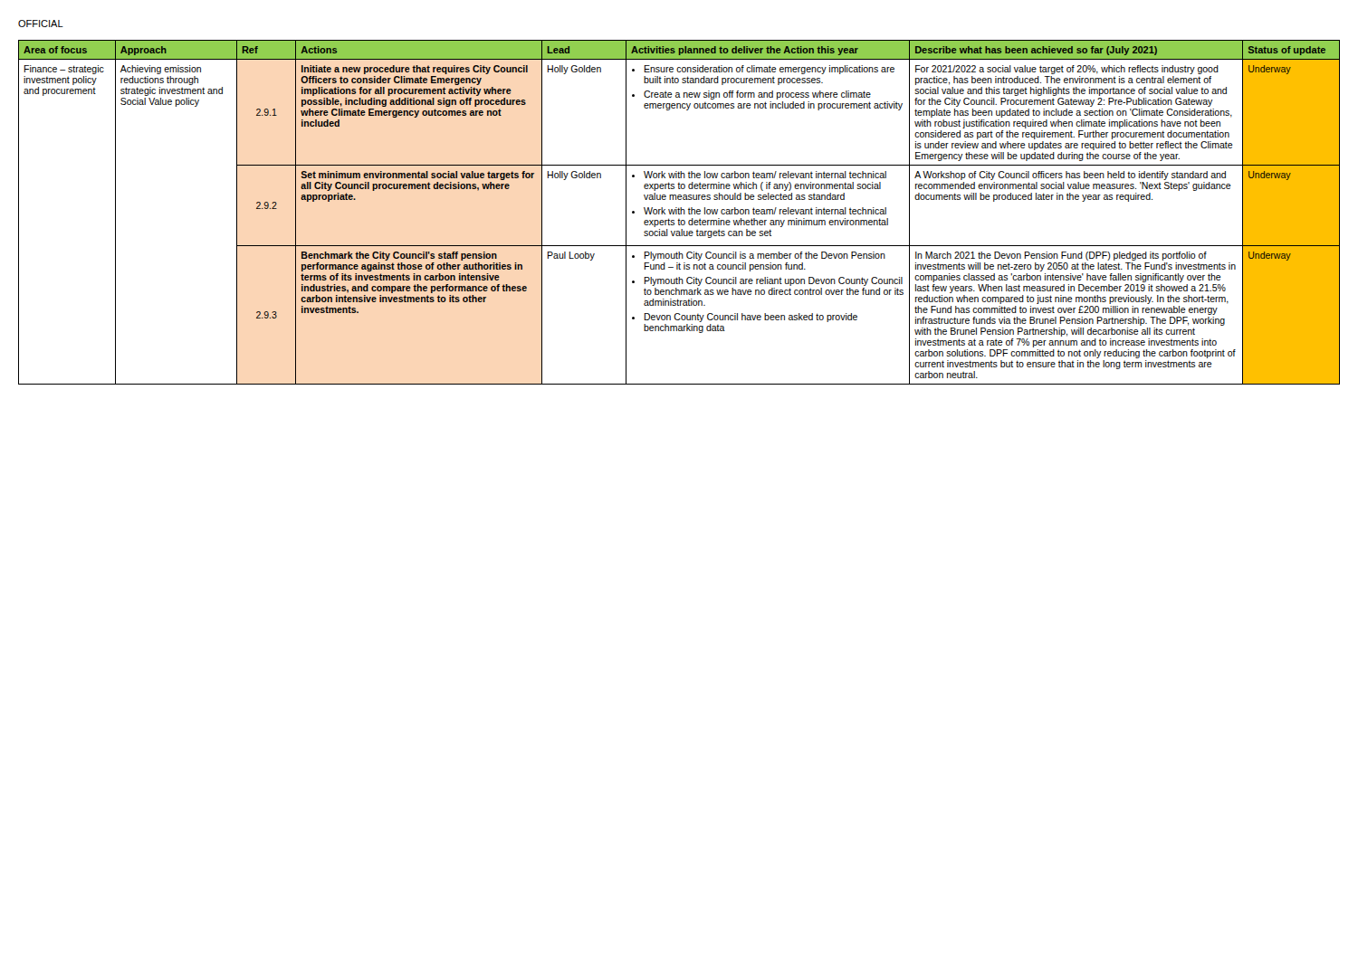OFFICIAL
| Area of focus | Approach | Ref | Actions | Lead | Activities planned to deliver the Action this year | Describe what has been achieved so far (July 2021) | Status of update |
| --- | --- | --- | --- | --- | --- | --- | --- |
| Finance – strategic investment policy and procurement | Achieving emission reductions through strategic investment and Social Value policy | 2.9.1 | Initiate a new procedure that requires City Council Officers to consider Climate Emergency implications for all procurement activity where possible, including additional sign off procedures where Climate Emergency outcomes are not included | Holly Golden | Ensure consideration of climate emergency implications are built into standard procurement processes. Create a new sign off form and process where climate emergency outcomes are not included in procurement activity | For 2021/2022 a social value target of 20%, which reflects industry good practice, has been introduced. The environment is a central element of social value and this target highlights the importance of social value to and for the City Council. Procurement Gateway 2: Pre-Publication Gateway template has been updated to include a section on 'Climate Considerations, with robust justification required when climate implications have not been considered as part of the requirement. Further procurement documentation is under review and where updates are required to better reflect the Climate Emergency these will be updated during the course of the year. | Underway |
| 2.9.2 | Set minimum environmental social value targets for all City Council procurement decisions, where appropriate. | Holly Golden | Work with the low carbon team/ relevant internal technical experts to determine which ( if any) environmental social value measures should be selected as standard Work with the low carbon team/ relevant internal technical experts to determine whether any minimum environmental social value targets can be set | A Workshop of City Council officers has been held to identify standard and recommended environmental social value measures. 'Next Steps' guidance documents will be produced later in the year as required. | Underway |
| 2.9.3 | Benchmark the City Council's staff pension performance against those of other authorities in terms of its investments in carbon intensive industries, and compare the performance of these carbon intensive investments to its other investments. | Paul Looby | Plymouth City Council is a member of the Devon Pension Fund – it is not a council pension fund. Plymouth City Council are reliant upon Devon County Council to benchmark as we have no direct control over the fund or its administration. Devon County Council have been asked to provide benchmarking data | In March 2021 the Devon Pension Fund (DPF) pledged its portfolio of investments will be net-zero by 2050 at the latest. The Fund's investments in companies classed as 'carbon intensive' have fallen significantly over the last few years. When last measured in December 2019 it showed a 21.5% reduction when compared to just nine months previously. In the short-term, the Fund has committed to invest over £200 million in renewable energy infrastructure funds via the Brunel Pension Partnership. The DPF, working with the Brunel Pension Partnership, will decarbonise all its current investments at a rate of 7% per annum and to increase investments into carbon solutions. DPF committed to not only reducing the carbon footprint of current investments but to ensure that in the long term investments are carbon neutral. | Underway |